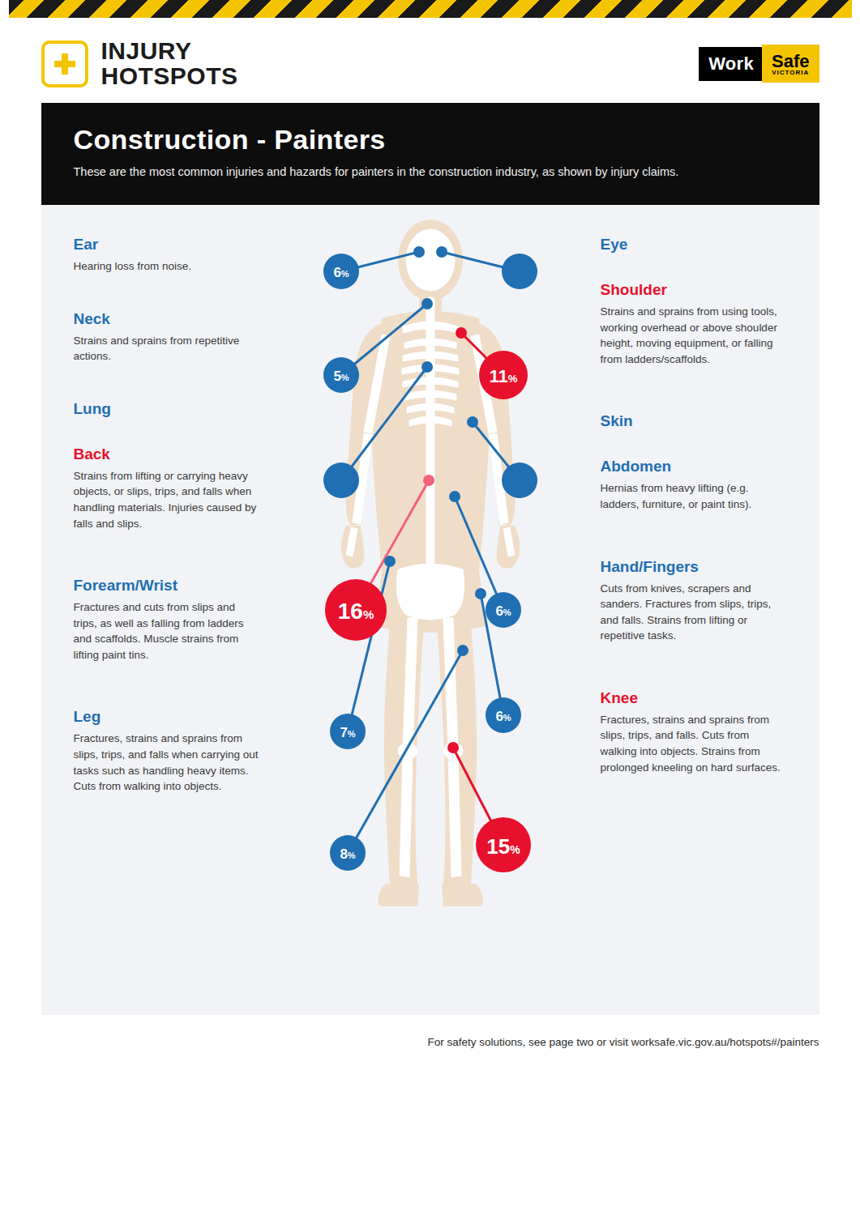Injury
Hotspots
Work SafeVICTORIA
Construction - Painters
These are the most common injuries and hazards for painters in the construction industry, as shown by injury claims.
6% 5% 11% 16% 6% 7% 6% 8% 15%
Ear
Hearing loss from noise.
Neck
Strains and sprains from repetitive actions.
Lung
Back
Strains from lifting or carrying heavy objects, or slips, trips, and falls when handling materials. Injuries caused by falls and slips.
Forearm/Wrist
Fractures and cuts from slips and trips, as well as falling from ladders and scaffolds. Muscle strains from lifting paint tins.
Leg
Fractures, strains and sprains from slips, trips, and falls when carrying out tasks such as handling heavy items. Cuts from walking into objects.
Eye
Shoulder
Strains and sprains from using tools, working overhead or above shoulder height, moving equipment, or falling from ladders/scaffolds.
Skin
Abdomen
Hernias from heavy lifting (e.g. ladders, furniture, or paint tins).
Hand/Fingers
Cuts from knives, scrapers and sanders. Fractures from slips, trips, and falls. Strains from lifting or repetitive tasks.
Knee
Fractures, strains and sprains from slips, trips, and falls. Cuts from walking into objects. Strains from prolonged kneeling on hard surfaces.
For safety solutions, see page two or visit worksafe.vic.gov.au/hotspots#/painters